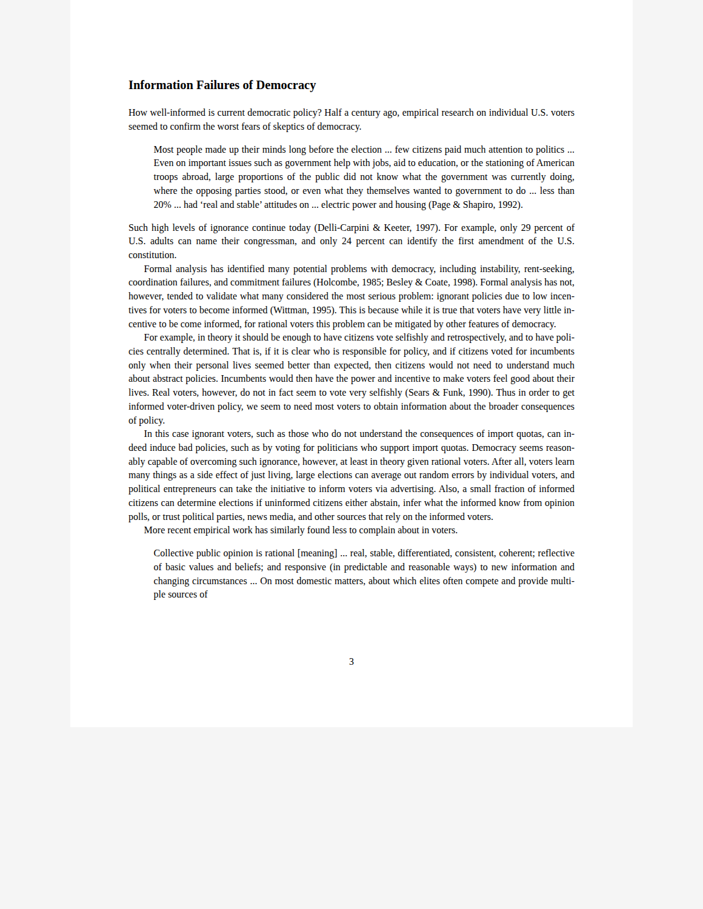Information Failures of Democracy
How well-informed is current democratic policy? Half a century ago, empirical research on individual U.S. voters seemed to confirm the worst fears of skeptics of democracy.
Most people made up their minds long before the election ... few citizens paid much attention to politics ... Even on important issues such as government help with jobs, aid to education, or the stationing of American troops abroad, large proportions of the public did not know what the government was currently doing, where the opposing parties stood, or even what they themselves wanted to government to do ... less than 20% ... had ‘real and stable’ attitudes on ... electric power and housing (Page & Shapiro, 1992).
Such high levels of ignorance continue today (Delli-Carpini & Keeter, 1997). For example, only 29 percent of U.S. adults can name their congressman, and only 24 percent can identify the first amendment of the U.S. constitution.
Formal analysis has identified many potential problems with democracy, including instability, rent-seeking, coordination failures, and commitment failures (Holcombe, 1985; Besley & Coate, 1998). Formal analysis has not, however, tended to validate what many considered the most serious problem: ignorant policies due to low incentives for voters to become informed (Wittman, 1995). This is because while it is true that voters have very little incentive to be come informed, for rational voters this problem can be mitigated by other features of democracy.
For example, in theory it should be enough to have citizens vote selfishly and retrospectively, and to have policies centrally determined. That is, if it is clear who is responsible for policy, and if citizens voted for incumbents only when their personal lives seemed better than expected, then citizens would not need to understand much about abstract policies. Incumbents would then have the power and incentive to make voters feel good about their lives. Real voters, however, do not in fact seem to vote very selfishly (Sears & Funk, 1990). Thus in order to get informed voter-driven policy, we seem to need most voters to obtain information about the broader consequences of policy.
In this case ignorant voters, such as those who do not understand the consequences of import quotas, can indeed induce bad policies, such as by voting for politicians who support import quotas. Democracy seems reasonably capable of overcoming such ignorance, however, at least in theory given rational voters. After all, voters learn many things as a side effect of just living, large elections can average out random errors by individual voters, and political entrepreneurs can take the initiative to inform voters via advertising. Also, a small fraction of informed citizens can determine elections if uninformed citizens either abstain, infer what the informed know from opinion polls, or trust political parties, news media, and other sources that rely on the informed voters.
More recent empirical work has similarly found less to complain about in voters.
Collective public opinion is rational [meaning] ... real, stable, differentiated, consistent, coherent; reflective of basic values and beliefs; and responsive (in predictable and reasonable ways) to new information and changing circumstances ... On most domestic matters, about which elites often compete and provide multiple sources of
3